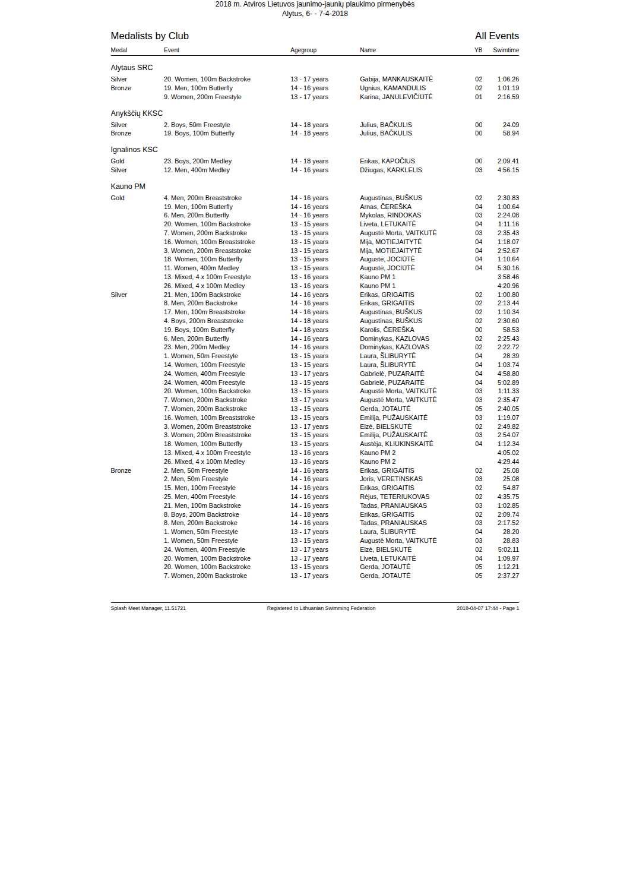2018 m. Atviros Lietuvos jaunimo-jaunių plaukimo pirmenybės
Alytus, 6- - 7-4-2018
Medalists by Club
All Events
| Medal | Event | Agegroup | Name | YB | Swimtime |
| --- | --- | --- | --- | --- | --- |
| Alytaus SRC |
| Silver | 20. Women, 100m Backstroke | 13 - 17 years | Gabija, MANKAUSKAITĖ | 02 | 1:06.26 |
| Bronze | 19. Men, 100m Butterfly | 14 - 16 years | Ugnius, KAMANDULIS | 02 | 1:01.19 |
| | 9. Women, 200m Freestyle | 13 - 17 years | Karina, JANULEVIČIŪTĖ | 01 | 2:16.59 |
| Anykščių KKSC |
| Silver | 2. Boys, 50m Freestyle | 14 - 18 years | Julius, BAČKULIS | 00 | 24.09 |
| Bronze | 19. Boys, 100m Butterfly | 14 - 18 years | Julius, BAČKULIS | 00 | 58.94 |
| Ignalinos KSC |
| Gold | 23. Boys, 200m Medley | 14 - 18 years | Erikas, KAPOČIUS | 00 | 2:09.41 |
| Silver | 12. Men, 400m Medley | 14 - 16 years | Džiugas, KARKLELIS | 03 | 4:56.15 |
| Kauno PM |
| Gold | 4. Men, 200m Breaststroke | 14 - 16 years | Augustinas, BUŠKUS | 02 | 2:30.83 |
| | 19. Men, 100m Butterfly | 14 - 16 years | Arnas, ČEREŠKA | 04 | 1:00.64 |
| | 6. Men, 200m Butterfly | 14 - 16 years | Mykolas, RINDOKAS | 03 | 2:24.08 |
| | 20. Women, 100m Backstroke | 13 - 15 years | Liveta, LETUKAITĖ | 04 | 1:11.16 |
| | 7. Women, 200m Backstroke | 13 - 15 years | Augustė Morta, VAITKUTĖ | 03 | 2:35.43 |
| | 16. Women, 100m Breaststroke | 13 - 15 years | Mija, MOTIEJAITYTĖ | 04 | 1:18.07 |
| | 3. Women, 200m Breaststroke | 13 - 15 years | Mija, MOTIEJAITYTĖ | 04 | 2:52.67 |
| | 18. Women, 100m Butterfly | 13 - 15 years | Augustė, JOCIŪTĖ | 04 | 1:10.64 |
| | 11. Women, 400m Medley | 13 - 15 years | Augustė, JOCIŪTĖ | 04 | 5:30.16 |
| | 13. Mixed, 4 x 100m Freestyle | 13 - 16 years | Kauno PM 1 | | 3:58.46 |
| | 26. Mixed, 4 x 100m Medley | 13 - 16 years | Kauno PM 1 | | 4:20.96 |
| Silver | 21. Men, 100m Backstroke | 14 - 16 years | Erikas, GRIGAITIS | 02 | 1:00.80 |
| | 8. Men, 200m Backstroke | 14 - 16 years | Erikas, GRIGAITIS | 02 | 2:13.44 |
| | 17. Men, 100m Breaststroke | 14 - 16 years | Augustinas, BUŠKUS | 02 | 1:10.34 |
| | 4. Boys, 200m Breaststroke | 14 - 18 years | Augustinas, BUŠKUS | 02 | 2:30.60 |
| | 19. Boys, 100m Butterfly | 14 - 18 years | Karolis, ČEREŠKA | 00 | 58.53 |
| | 6. Men, 200m Butterfly | 14 - 16 years | Dominykas, KAZLOVAS | 02 | 2:25.43 |
| | 23. Men, 200m Medley | 14 - 16 years | Dominykas, KAZLOVAS | 02 | 2:22.72 |
| | 1. Women, 50m Freestyle | 13 - 15 years | Laura, ŠLIBURYTĖ | 04 | 28.39 |
| | 14. Women, 100m Freestyle | 13 - 15 years | Laura, ŠLIBURYTĖ | 04 | 1:03.74 |
| | 24. Women, 400m Freestyle | 13 - 17 years | Gabrielė, PUZARAITĖ | 04 | 4:58.80 |
| | 24. Women, 400m Freestyle | 13 - 15 years | Gabrielė, PUZARAITĖ | 04 | 5:02.89 |
| | 20. Women, 100m Backstroke | 13 - 15 years | Augustė Morta, VAITKUTĖ | 03 | 1:11.33 |
| | 7. Women, 200m Backstroke | 13 - 17 years | Augustė Morta, VAITKUTĖ | 03 | 2:35.47 |
| | 7. Women, 200m Backstroke | 13 - 15 years | Gerda, JOTAUTĖ | 05 | 2:40.05 |
| | 16. Women, 100m Breaststroke | 13 - 15 years | Emilija, PUŽAUSKAITĖ | 03 | 1:19.07 |
| | 3. Women, 200m Breaststroke | 13 - 17 years | Elzė, BIELSKUTĖ | 02 | 2:49.82 |
| | 3. Women, 200m Breaststroke | 13 - 15 years | Emilija, PUŽAUSKAITĖ | 03 | 2:54.07 |
| | 18. Women, 100m Butterfly | 13 - 15 years | Austėja, KLIUKINSKAITĖ | 04 | 1:12.34 |
| | 13. Mixed, 4 x 100m Freestyle | 13 - 16 years | Kauno PM 2 | | 4:05.02 |
| | 26. Mixed, 4 x 100m Medley | 13 - 16 years | Kauno PM 2 | | 4:29.44 |
| Bronze | 2. Men, 50m Freestyle | 14 - 16 years | Erikas, GRIGAITIS | 02 | 25.08 |
| | 2. Men, 50m Freestyle | 14 - 16 years | Joris, VERETINSKAS | 03 | 25.08 |
| | 15. Men, 100m Freestyle | 14 - 16 years | Erikas, GRIGAITIS | 02 | 54.87 |
| | 25. Men, 400m Freestyle | 14 - 16 years | Rėjus, TETERIUKOVAS | 02 | 4:35.75 |
| | 21. Men, 100m Backstroke | 14 - 16 years | Tadas, PRANIAUSKAS | 03 | 1:02.85 |
| | 8. Boys, 200m Backstroke | 14 - 18 years | Erikas, GRIGAITIS | 02 | 2:09.74 |
| | 8. Men, 200m Backstroke | 14 - 16 years | Tadas, PRANIAUSKAS | 03 | 2:17.52 |
| | 1. Women, 50m Freestyle | 13 - 17 years | Laura, ŠLIBURYTĖ | 04 | 28.20 |
| | 1. Women, 50m Freestyle | 13 - 15 years | Augustė Morta, VAITKUTĖ | 03 | 28.83 |
| | 24. Women, 400m Freestyle | 13 - 17 years | Elzė, BIELSKUTĖ | 02 | 5:02.11 |
| | 20. Women, 100m Backstroke | 13 - 17 years | Liveta, LETUKAITĖ | 04 | 1:09.97 |
| | 20. Women, 100m Backstroke | 13 - 15 years | Gerda, JOTAUTĖ | 05 | 1:12.21 |
| | 7. Women, 200m Backstroke | 13 - 17 years | Gerda, JOTAUTĖ | 05 | 2:37.27 |
Splash Meet Manager, 11.51721
Registered to Lithuanian Swimming Federation
2018-04-07 17:44 - Page 1